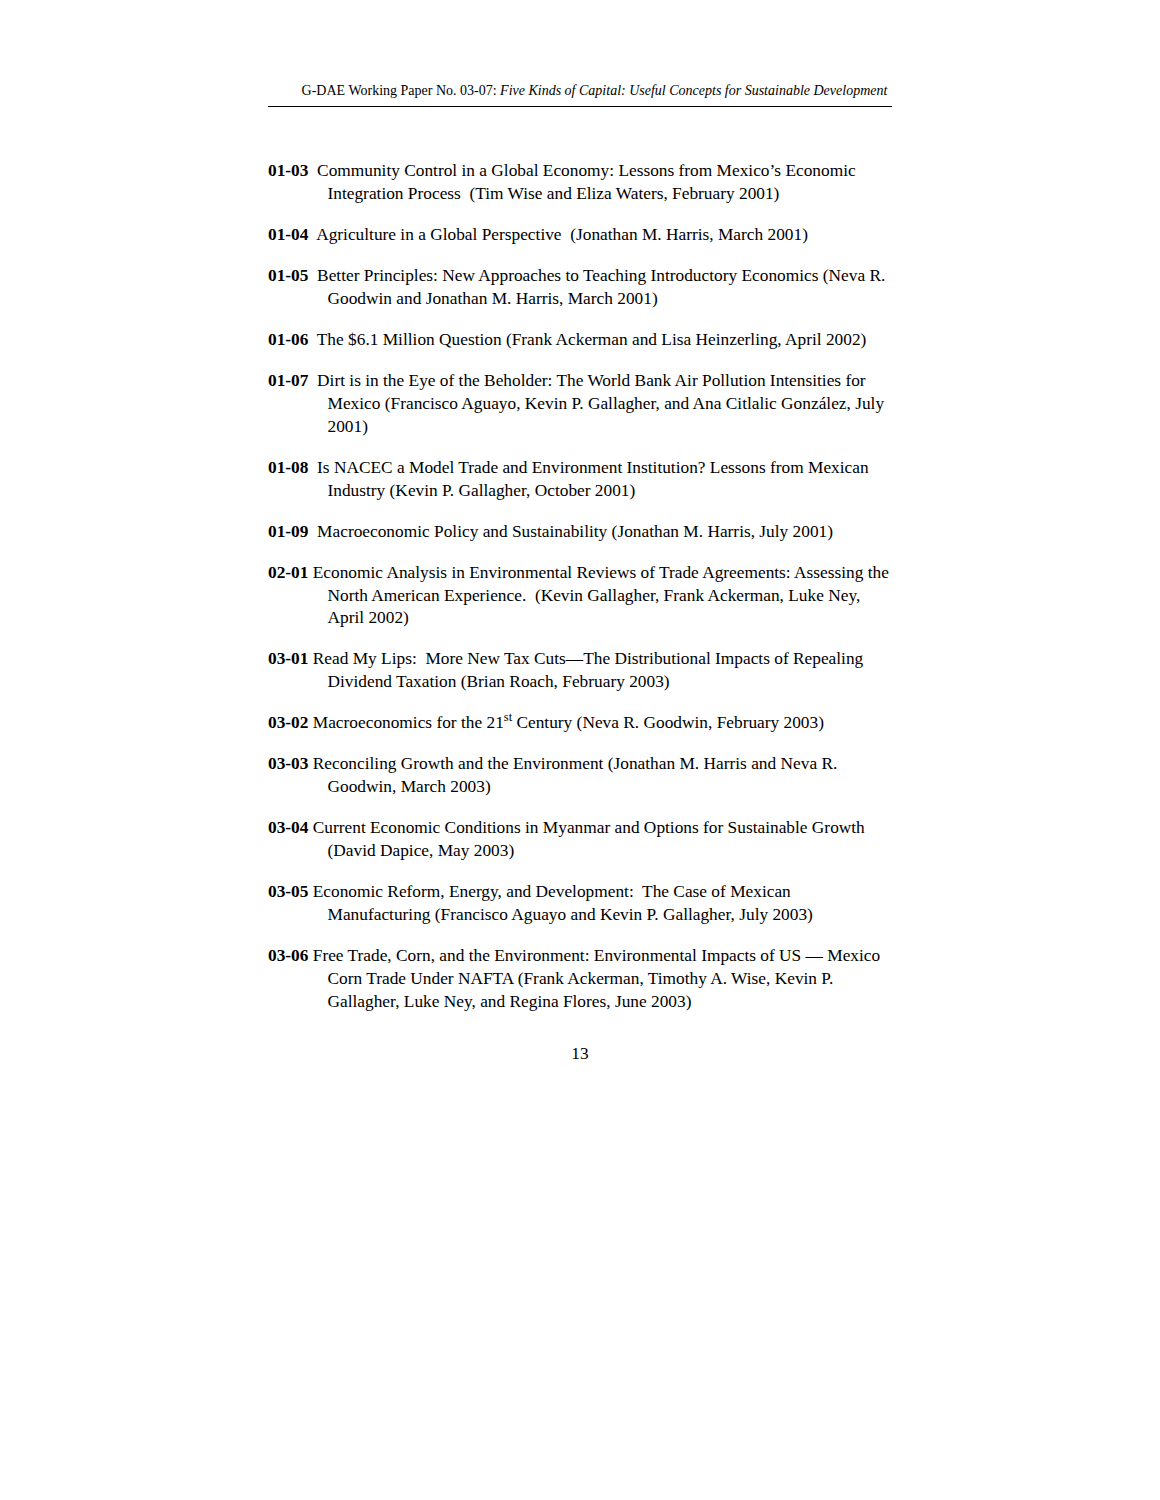G-DAE Working Paper No. 03-07: Five Kinds of Capital: Useful Concepts for Sustainable Development
01-03 Community Control in a Global Economy: Lessons from Mexico’s Economic Integration Process (Tim Wise and Eliza Waters, February 2001)
01-04 Agriculture in a Global Perspective (Jonathan M. Harris, March 2001)
01-05 Better Principles: New Approaches to Teaching Introductory Economics (Neva R. Goodwin and Jonathan M. Harris, March 2001)
01-06 The $6.1 Million Question (Frank Ackerman and Lisa Heinzerling, April 2002)
01-07 Dirt is in the Eye of the Beholder: The World Bank Air Pollution Intensities for Mexico (Francisco Aguayo, Kevin P. Gallagher, and Ana Citlalic González, July 2001)
01-08 Is NACEC a Model Trade and Environment Institution? Lessons from Mexican Industry (Kevin P. Gallagher, October 2001)
01-09 Macroeconomic Policy and Sustainability (Jonathan M. Harris, July 2001)
02-01 Economic Analysis in Environmental Reviews of Trade Agreements: Assessing the North American Experience. (Kevin Gallagher, Frank Ackerman, Luke Ney, April 2002)
03-01 Read My Lips: More New Tax Cuts—The Distributional Impacts of Repealing Dividend Taxation (Brian Roach, February 2003)
03-02 Macroeconomics for the 21st Century (Neva R. Goodwin, February 2003)
03-03 Reconciling Growth and the Environment (Jonathan M. Harris and Neva R. Goodwin, March 2003)
03-04 Current Economic Conditions in Myanmar and Options for Sustainable Growth (David Dapice, May 2003)
03-05 Economic Reform, Energy, and Development: The Case of Mexican Manufacturing (Francisco Aguayo and Kevin P. Gallagher, July 2003)
03-06 Free Trade, Corn, and the Environment: Environmental Impacts of US — Mexico Corn Trade Under NAFTA (Frank Ackerman, Timothy A. Wise, Kevin P. Gallagher, Luke Ney, and Regina Flores, June 2003)
13